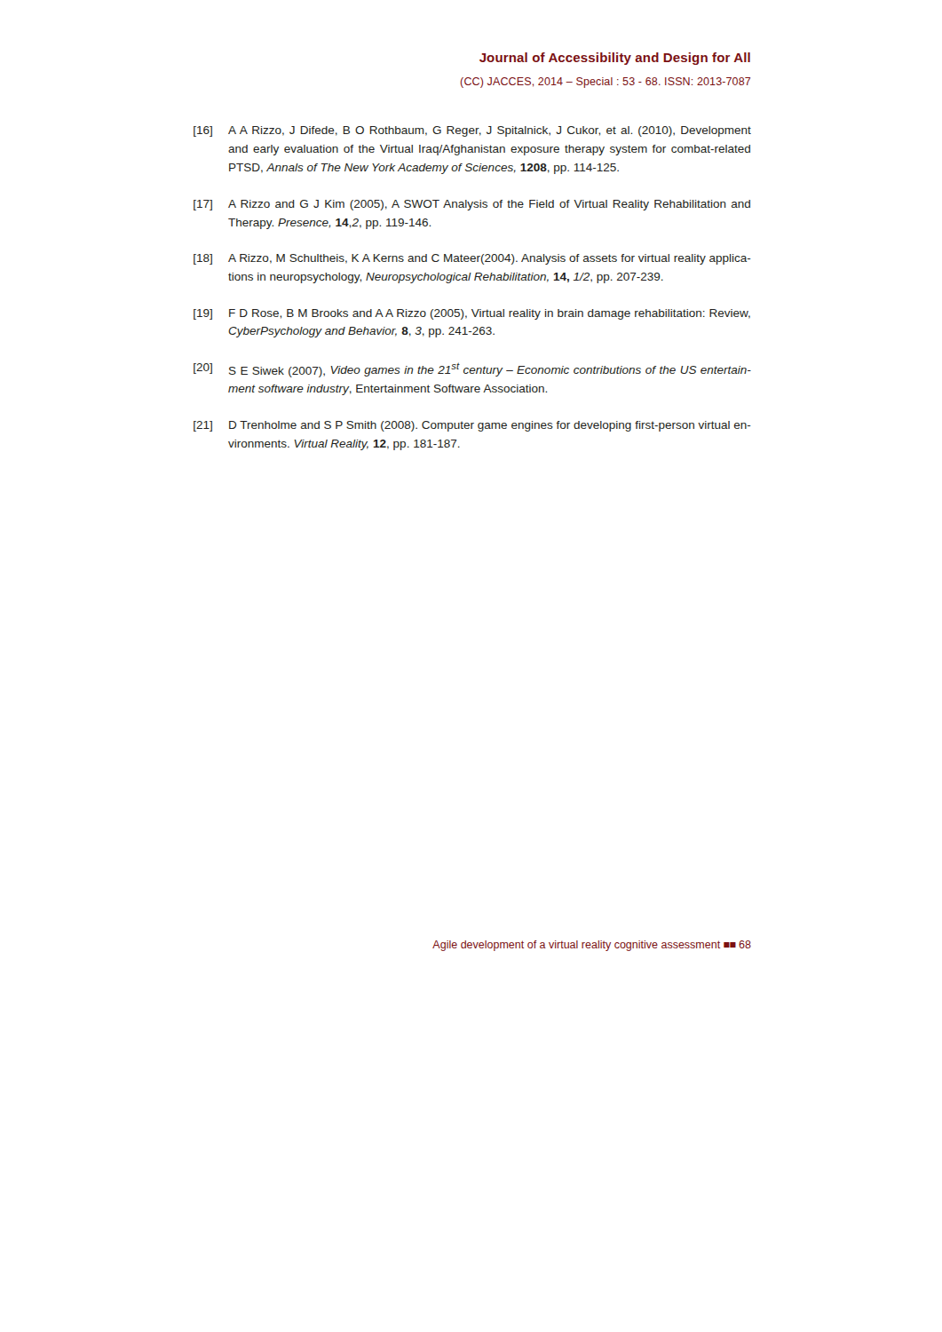Journal of Accessibility and Design for All
(CC) JACCES, 2014 – Special : 53 - 68. ISSN: 2013-7087
[16] A A Rizzo, J Difede, B O Rothbaum, G Reger, J Spitalnick, J Cukor, et al. (2010), Development and early evaluation of the Virtual Iraq/Afghanistan exposure therapy system for combat-related PTSD, Annals of The New York Academy of Sciences, 1208, pp. 114-125.
[17] A Rizzo and G J Kim (2005), A SWOT Analysis of the Field of Virtual Reality Rehabilitation and Therapy. Presence, 14,2, pp. 119-146.
[18] A Rizzo, M Schultheis, K A Kerns and C Mateer(2004). Analysis of assets for virtual reality applications in neuropsychology, Neuropsychological Rehabilitation, 14, 1/2, pp. 207-239.
[19] F D Rose, B M Brooks and A A Rizzo (2005), Virtual reality in brain damage rehabilitation: Review, CyberPsychology and Behavior, 8, 3, pp. 241-263.
[20] S E Siwek (2007), Video games in the 21st century – Economic contributions of the US entertainment software industry, Entertainment Software Association.
[21] D Trenholme and S P Smith (2008). Computer game engines for developing first-person virtual environments. Virtual Reality, 12, pp. 181-187.
Agile development of a virtual reality cognitive assessment ■■ 68